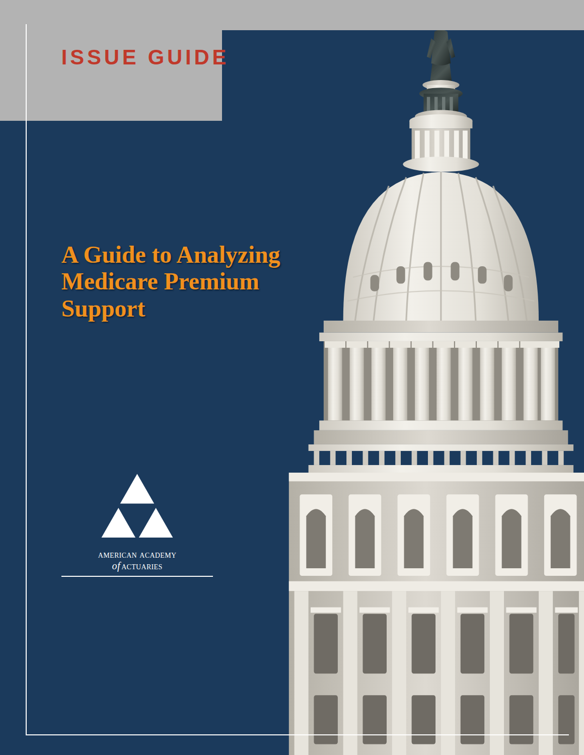Issue Guide
A Guide to Analyzing Medicare Premium Support
American Academy of Actuaries